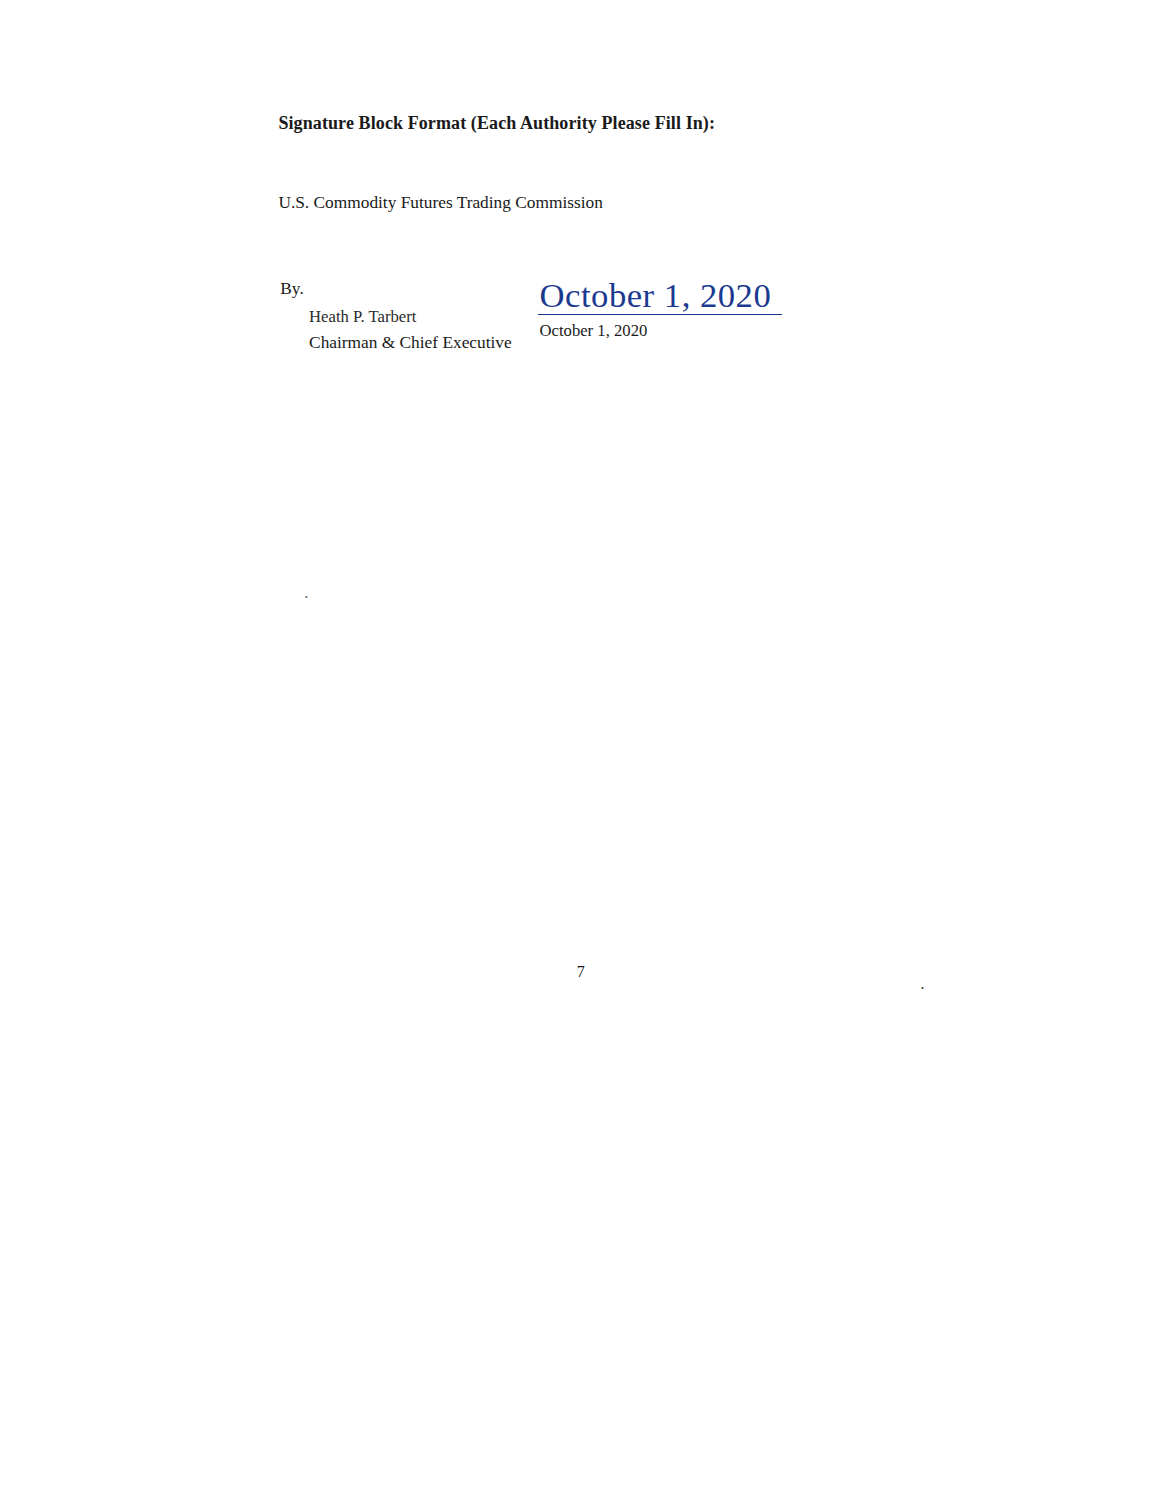Signature Block Format (Each Authority Please Fill In):
U.S. Commodity Futures Trading Commission
By.
Heath P. Tarbert
Chairman & Chief Executive
October 1, 2020
October 1, 2020
.
7
.